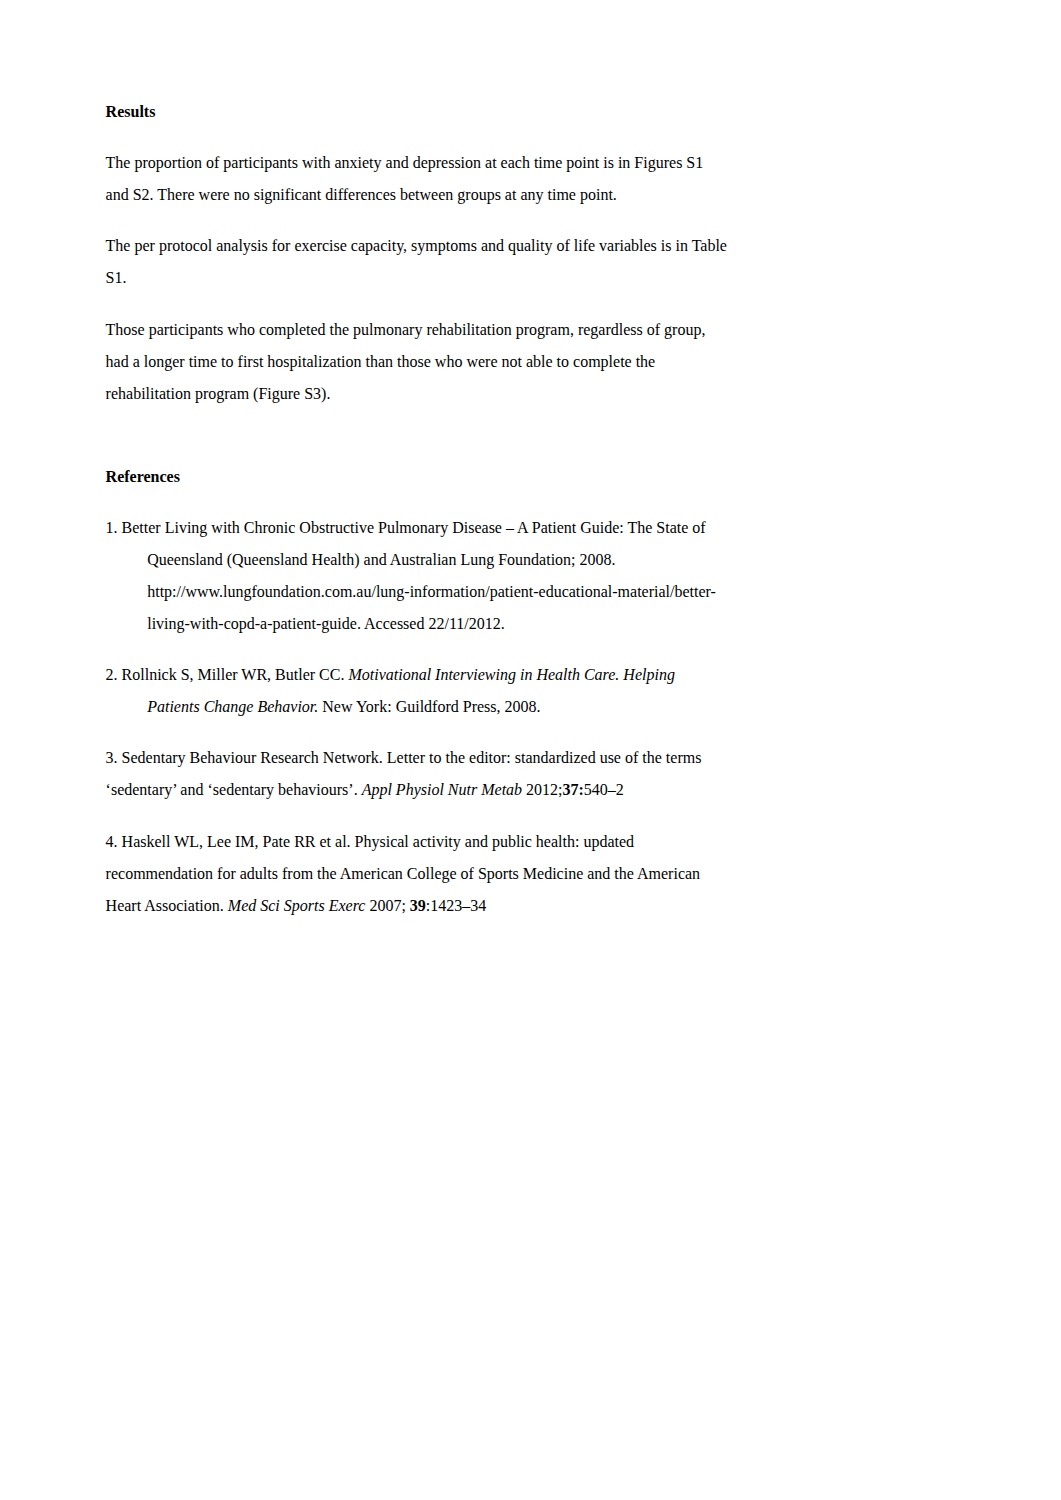Results
The proportion of participants with anxiety and depression at each time point is in Figures S1 and S2. There were no significant differences between groups at any time point.
The per protocol analysis for exercise capacity, symptoms and quality of life variables is in Table S1.
Those participants who completed the pulmonary rehabilitation program, regardless of group, had a longer time to first hospitalization than those who were not able to complete the rehabilitation program (Figure S3).
References
1. Better Living with Chronic Obstructive Pulmonary Disease – A Patient Guide: The State of Queensland (Queensland Health) and Australian Lung Foundation; 2008. http://www.lungfoundation.com.au/lung-information/patient-educational-material/better-living-with-copd-a-patient-guide. Accessed 22/11/2012.
2. Rollnick S, Miller WR, Butler CC. Motivational Interviewing in Health Care. Helping Patients Change Behavior. New York: Guildford Press, 2008.
3. Sedentary Behaviour Research Network. Letter to the editor: standardized use of the terms ‘sedentary’ and ‘sedentary behaviours’. Appl Physiol Nutr Metab 2012;37: 540–2
4. Haskell WL, Lee IM, Pate RR et al. Physical activity and public health: updated recommendation for adults from the American College of Sports Medicine and the American Heart Association. Med Sci Sports Exerc 2007; 39:1423–34